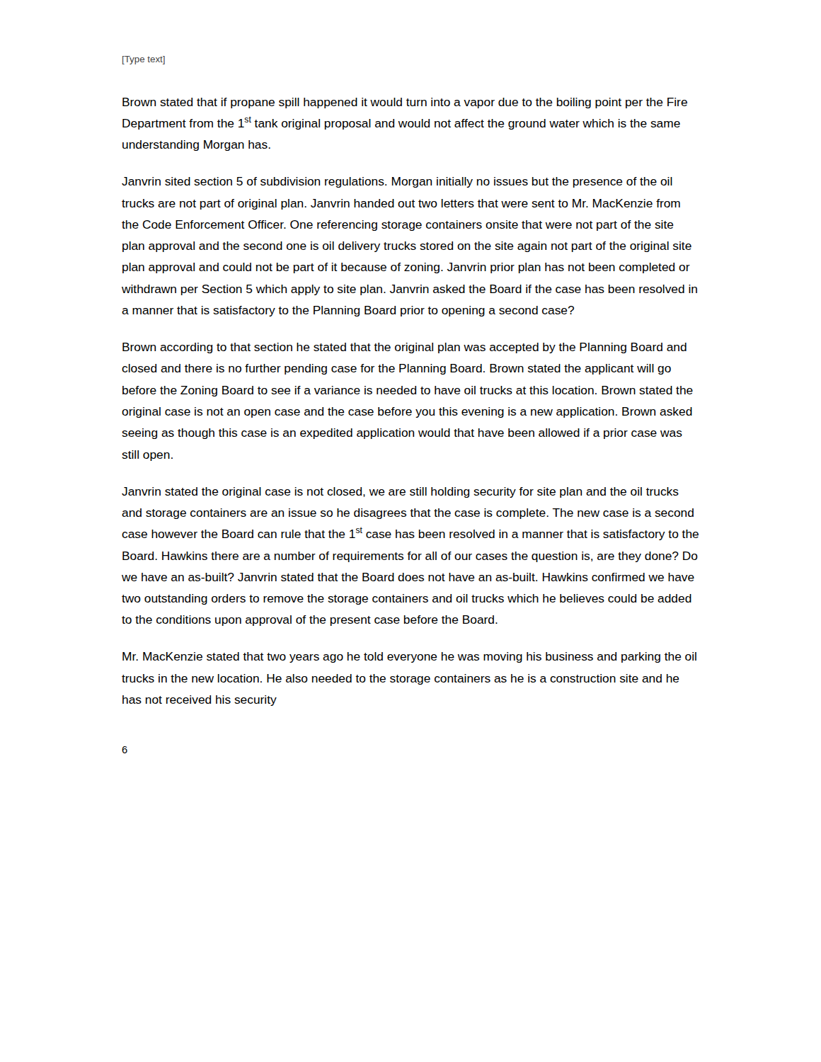[Type text]
Brown stated that if propane spill happened it would turn into a vapor due to the boiling point per the Fire Department from the 1st tank original proposal and would not affect the ground water which is the same understanding Morgan has.
Janvrin sited section 5 of subdivision regulations. Morgan initially no issues but the presence of the oil trucks are not part of original plan. Janvrin handed out two letters that were sent to Mr. MacKenzie from the Code Enforcement Officer. One referencing storage containers onsite that were not part of the site plan approval and the second one is oil delivery trucks stored on the site again not part of the original site plan approval and could not be part of it because of zoning. Janvrin prior plan has not been completed or withdrawn per Section 5 which apply to site plan. Janvrin asked the Board if the case has been resolved in a manner that is satisfactory to the Planning Board prior to opening a second case?
Brown according to that section he stated that the original plan was accepted by the Planning Board and closed and there is no further pending case for the Planning Board. Brown stated the applicant will go before the Zoning Board to see if a variance is needed to have oil trucks at this location. Brown stated the original case is not an open case and the case before you this evening is a new application. Brown asked seeing as though this case is an expedited application would that have been allowed if a prior case was still open.
Janvrin stated the original case is not closed, we are still holding security for site plan and the oil trucks and storage containers are an issue so he disagrees that the case is complete. The new case is a second case however the Board can rule that the 1st case has been resolved in a manner that is satisfactory to the Board. Hawkins there are a number of requirements for all of our cases the question is, are they done? Do we have an as-built? Janvrin stated that the Board does not have an as-built. Hawkins confirmed we have two outstanding orders to remove the storage containers and oil trucks which he believes could be added to the conditions upon approval of the present case before the Board.
Mr. MacKenzie stated that two years ago he told everyone he was moving his business and parking the oil trucks in the new location. He also needed to the storage containers as he is a construction site and he has not received his security
6